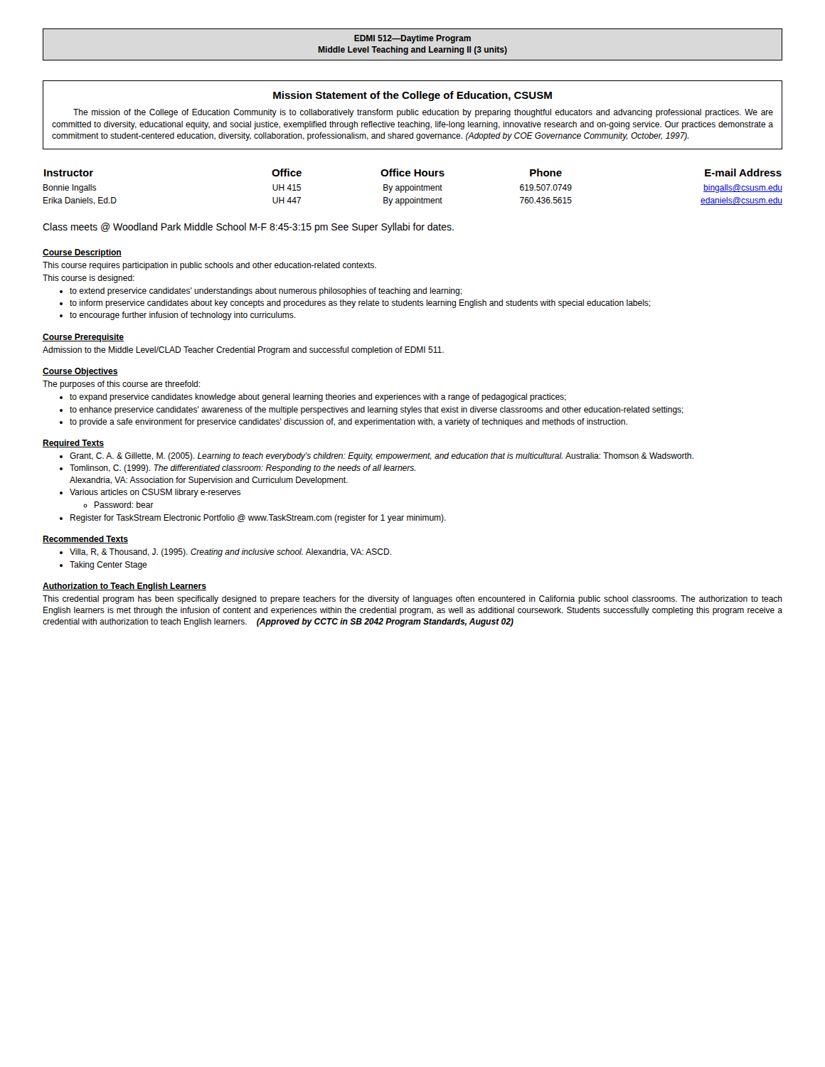EDMI 512—Daytime Program
Middle Level Teaching and Learning II (3 units)
Mission Statement of the College of Education, CSUSM
The mission of the College of Education Community is to collaboratively transform public education by preparing thoughtful educators and advancing professional practices. We are committed to diversity, educational equity, and social justice, exemplified through reflective teaching, life-long learning, innovative research and on-going service. Our practices demonstrate a commitment to student-centered education, diversity, collaboration, professionalism, and shared governance. (Adopted by COE Governance Community, October, 1997).
| Instructor | Office | Office Hours | Phone | E-mail Address |
| --- | --- | --- | --- | --- |
| Bonnie Ingalls | UH 415 | By appointment | 619.507.0749 | bingalls@csusm.edu |
| Erika Daniels, Ed.D | UH 447 | By appointment | 760.436.5615 | edaniels@csusm.edu |
Class meets @ Woodland Park Middle School M-F 8:45-3:15 pm See Super Syllabi for dates.
Course Description
This course requires participation in public schools and other education-related contexts.
This course is designed:
to extend preservice candidates' understandings about numerous philosophies of teaching and learning;
to inform preservice candidates about key concepts and procedures as they relate to students learning English and students with special education labels;
to encourage further infusion of technology into curriculums.
Course Prerequisite
Admission to the Middle Level/CLAD Teacher Credential Program and successful completion of EDMI 511.
Course Objectives
The purposes of this course are threefold:
to expand preservice candidates knowledge about general learning theories and experiences with a range of pedagogical practices;
to enhance preservice candidates' awareness of the multiple perspectives and learning styles that exist in diverse classrooms and other education-related settings;
to provide a safe environment for preservice candidates' discussion of, and experimentation with, a variety of techniques and methods of instruction.
Required Texts
Grant, C. A. & Gillette, M. (2005). Learning to teach everybody's children: Equity, empowerment, and education that is multicultural. Australia: Thomson & Wadsworth.
Tomlinson, C. (1999). The differentiated classroom: Responding to the needs of all learners.
Alexandria, VA: Association for Supervision and Curriculum Development.
Various articles on CSUSM library e-reserves
Password: bear
Register for TaskStream Electronic Portfolio @ www.TaskStream.com (register for 1 year minimum).
Recommended Texts
Villa, R, & Thousand, J. (1995). Creating and inclusive school. Alexandria, VA: ASCD.
Taking Center Stage
Authorization to Teach English Learners
This credential program has been specifically designed to prepare teachers for the diversity of languages often encountered in California public school classrooms. The authorization to teach English learners is met through the infusion of content and experiences within the credential program, as well as additional coursework. Students successfully completing this program receive a credential with authorization to teach English learners. (Approved by CCTC in SB 2042 Program Standards, August 02)